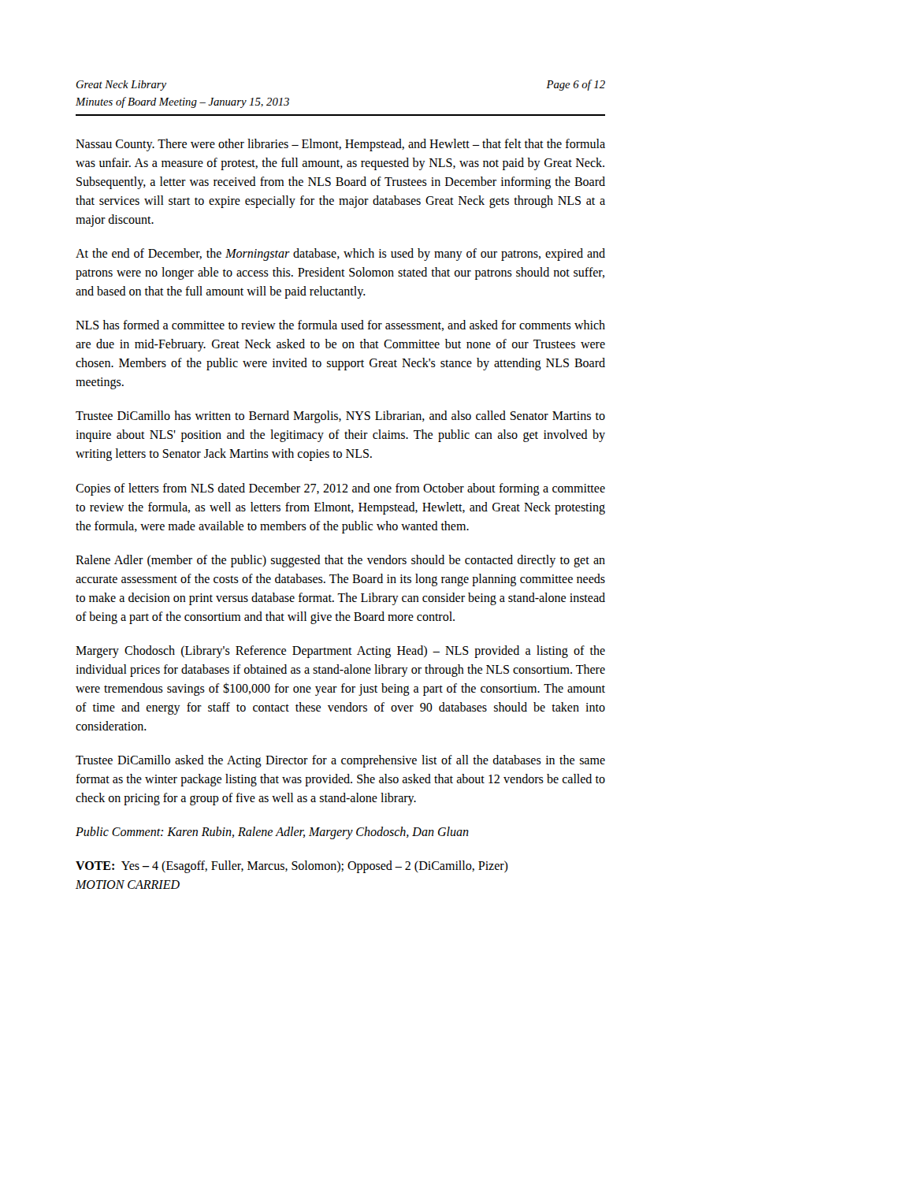Great Neck Library
Minutes of Board Meeting – January 15, 2013
Page 6 of 12
Nassau County. There were other libraries – Elmont, Hempstead, and Hewlett – that felt that the formula was unfair. As a measure of protest, the full amount, as requested by NLS, was not paid by Great Neck. Subsequently, a letter was received from the NLS Board of Trustees in December informing the Board that services will start to expire especially for the major databases Great Neck gets through NLS at a major discount.
At the end of December, the Morningstar database, which is used by many of our patrons, expired and patrons were no longer able to access this. President Solomon stated that our patrons should not suffer, and based on that the full amount will be paid reluctantly.
NLS has formed a committee to review the formula used for assessment, and asked for comments which are due in mid-February. Great Neck asked to be on that Committee but none of our Trustees were chosen. Members of the public were invited to support Great Neck's stance by attending NLS Board meetings.
Trustee DiCamillo has written to Bernard Margolis, NYS Librarian, and also called Senator Martins to inquire about NLS' position and the legitimacy of their claims. The public can also get involved by writing letters to Senator Jack Martins with copies to NLS.
Copies of letters from NLS dated December 27, 2012 and one from October about forming a committee to review the formula, as well as letters from Elmont, Hempstead, Hewlett, and Great Neck protesting the formula, were made available to members of the public who wanted them.
Ralene Adler (member of the public) suggested that the vendors should be contacted directly to get an accurate assessment of the costs of the databases. The Board in its long range planning committee needs to make a decision on print versus database format. The Library can consider being a stand-alone instead of being a part of the consortium and that will give the Board more control.
Margery Chodosch (Library's Reference Department Acting Head) – NLS provided a listing of the individual prices for databases if obtained as a stand-alone library or through the NLS consortium. There were tremendous savings of $100,000 for one year for just being a part of the consortium. The amount of time and energy for staff to contact these vendors of over 90 databases should be taken into consideration.
Trustee DiCamillo asked the Acting Director for a comprehensive list of all the databases in the same format as the winter package listing that was provided. She also asked that about 12 vendors be called to check on pricing for a group of five as well as a stand-alone library.
Public Comment: Karen Rubin, Ralene Adler, Margery Chodosch, Dan Gluan
VOTE: Yes – 4 (Esagoff, Fuller, Marcus, Solomon); Opposed – 2 (DiCamillo, Pizer)
MOTION CARRIED